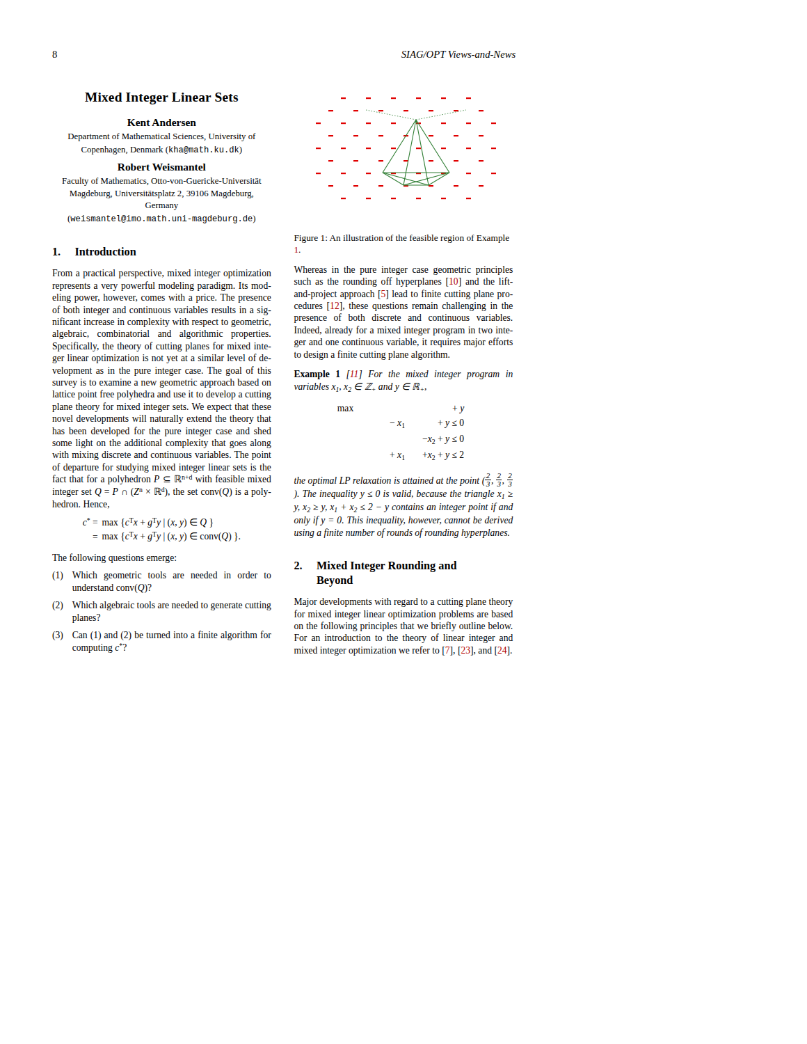8 SIAG/OPT Views-and-News
Mixed Integer Linear Sets
Kent Andersen
Department of Mathematical Sciences, University of
Copenhagen, Denmark (kha@math.ku.dk)
Robert Weismantel
Faculty of Mathematics, Otto-von-Guericke-Universität
Magdeburg, Universitätsplatz 2, 39106 Magdeburg, Germany
(weismantel@imo.math.uni-magdeburg.de)
1. Introduction
From a practical perspective, mixed integer optimization represents a very powerful modeling paradigm. Its modeling power, however, comes with a price. The presence of both integer and continuous variables results in a significant increase in complexity with respect to geometric, algebraic, combinatorial and algorithmic properties. Specifically, the theory of cutting planes for mixed integer linear optimization is not yet at a similar level of development as in the pure integer case. The goal of this survey is to examine a new geometric approach based on lattice point free polyhedra and use it to develop a cutting plane theory for mixed integer sets. We expect that these novel developments will naturally extend the theory that has been developed for the pure integer case and shed some light on the additional complexity that goes along with mixing discrete and continuous variables. The point of departure for studying mixed integer linear sets is the fact that for a polyhedron P ⊆ ℝn+d with feasible mixed integer set Q = P ∩ (Zn × ℝd), the set conv(Q) is a polyhedron. Hence,
| c * = | max { c T x + g T y / ( x , y ) ∈ Q } |
| = | max { c T x + g T y / ( x , y ) ∈ conv( Q ) }. |
The following questions emerge:
Which geometric tools are needed in order to understand conv(Q)?
Which algebraic tools are needed to generate cutting planes?
Can (1) and (2) be turned into a finite algorithm for computing c*?
Figure 1: An illustration of the feasible region of Example 1.
Whereas in the pure integer case geometric principles such as the rounding off hyperplanes [10] and the lift-and-project approach [5] lead to finite cutting plane procedures [12], these questions remain challenging in the presence of both discrete and continuous variables. Indeed, already for a mixed integer program in two integer and one continuous variable, it requires major efforts to design a finite cutting plane algorithm.
Example 1 [11] For the mixed integer program in variables x 1, x 2 ∈ ℤ+ and y ∈ ℝ+,
| max | | + y | |
| | − x 1 | + y ≤ 0 | |
| | | − x 2 + y ≤ 0 | |
| | + x 1 | + x 2 + y ≤ 2 | |
the optimal LP relaxation is attained at the point (23, 23, 23). The inequality y ≤ 0 is valid, because the triangle x 1 ≥ y, x 2 ≥ y, x 1 + x 2 ≤ 2 − y contains an integer point if and only if y = 0. This inequality, however, cannot be derived using a finite number of rounds of rounding hyperplanes.
2. Mixed Integer Rounding and
Beyond
Major developments with regard to a cutting plane theory for mixed integer linear optimization problems are based on the following principles that we briefly outline below. For an introduction to the theory of linear integer and mixed integer optimization we refer to [7], [23], and [24].